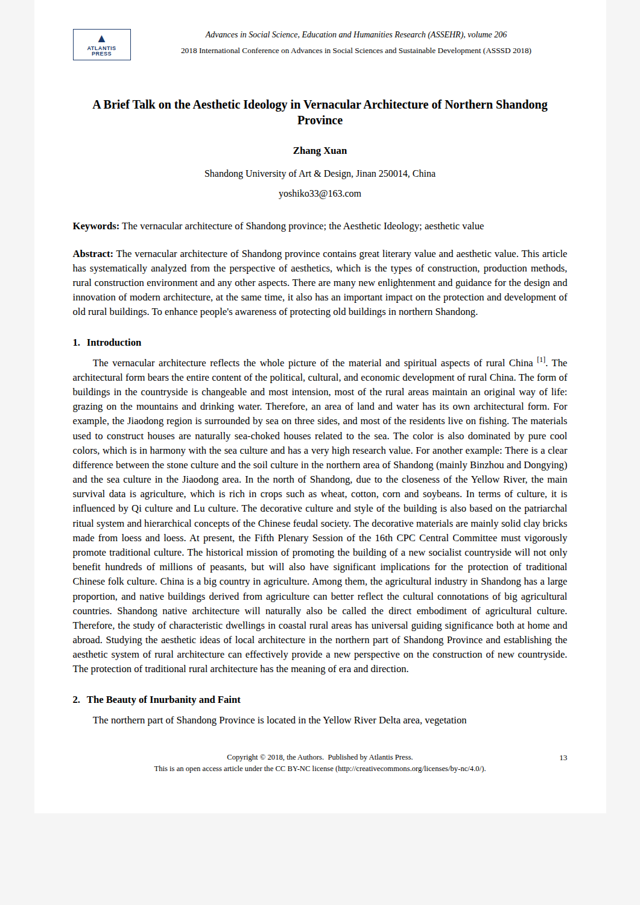▲ ATLANTIS
PRESS
Advances in Social Science, Education and Humanities Research (ASSEHR), volume 206
2018 International Conference on Advances in Social Sciences and Sustainable Development (ASSSD 2018)
A Brief Talk on the Aesthetic Ideology in Vernacular Architecture of Northern Shandong Province
Zhang Xuan
Shandong University of Art & Design, Jinan 250014, China
yoshiko33@163.com
Keywords: The vernacular architecture of Shandong province; the Aesthetic Ideology; aesthetic value
Abstract: The vernacular architecture of Shandong province contains great literary value and aesthetic value. This article has systematically analyzed from the perspective of aesthetics, which is the types of construction, production methods, rural construction environment and any other aspects. There are many new enlightenment and guidance for the design and innovation of modern architecture, at the same time, it also has an important impact on the protection and development of old rural buildings. To enhance people's awareness of protecting old buildings in northern Shandong.
1. Introduction
The vernacular architecture reflects the whole picture of the material and spiritual aspects of rural China [1]. The architectural form bears the entire content of the political, cultural, and economic development of rural China. The form of buildings in the countryside is changeable and most intension, most of the rural areas maintain an original way of life: grazing on the mountains and drinking water. Therefore, an area of land and water has its own architectural form. For example, the Jiaodong region is surrounded by sea on three sides, and most of the residents live on fishing. The materials used to construct houses are naturally sea-choked houses related to the sea. The color is also dominated by pure cool colors, which is in harmony with the sea culture and has a very high research value. For another example: There is a clear difference between the stone culture and the soil culture in the northern area of Shandong (mainly Binzhou and Dongying) and the sea culture in the Jiaodong area. In the north of Shandong, due to the closeness of the Yellow River, the main survival data is agriculture, which is rich in crops such as wheat, cotton, corn and soybeans. In terms of culture, it is influenced by Qi culture and Lu culture. The decorative culture and style of the building is also based on the patriarchal ritual system and hierarchical concepts of the Chinese feudal society. The decorative materials are mainly solid clay bricks made from loess and loess. At present, the Fifth Plenary Session of the 16th CPC Central Committee must vigorously promote traditional culture. The historical mission of promoting the building of a new socialist countryside will not only benefit hundreds of millions of peasants, but will also have significant implications for the protection of traditional Chinese folk culture. China is a big country in agriculture. Among them, the agricultural industry in Shandong has a large proportion, and native buildings derived from agriculture can better reflect the cultural connotations of big agricultural countries. Shandong native architecture will naturally also be called the direct embodiment of agricultural culture. Therefore, the study of characteristic dwellings in coastal rural areas has universal guiding significance both at home and abroad. Studying the aesthetic ideas of local architecture in the northern part of Shandong Province and establishing the aesthetic system of rural architecture can effectively provide a new perspective on the construction of new countryside. The protection of traditional rural architecture has the meaning of era and direction.
2. The Beauty of Inurbanity and Faint
The northern part of Shandong Province is located in the Yellow River Delta area, vegetation
13 Copyright © 2018, the Authors. Published by Atlantis Press.
This is an open access article under the CC BY-NC license (http://creativecommons.org/licenses/by-nc/4.0/).